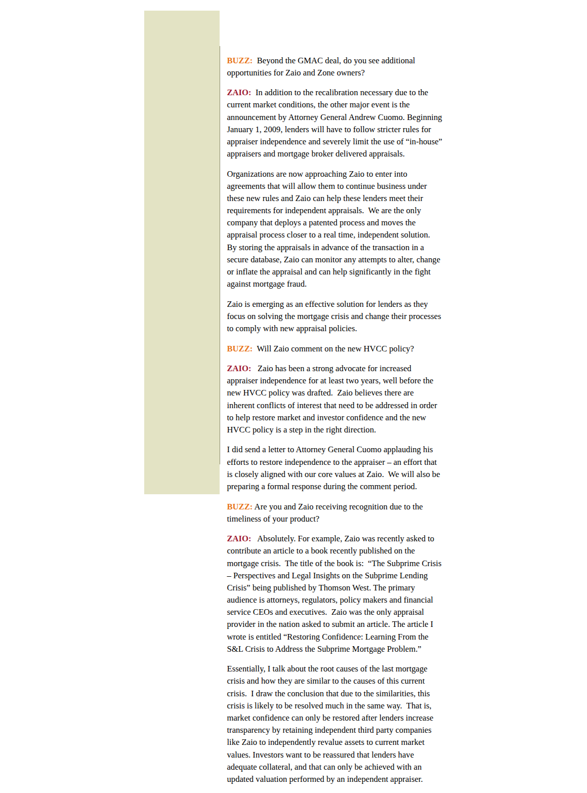BUZZ: Beyond the GMAC deal, do you see additional opportunities for Zaio and Zone owners?
ZAIO: In addition to the recalibration necessary due to the current market conditions, the other major event is the announcement by Attorney General Andrew Cuomo. Beginning January 1, 2009, lenders will have to follow stricter rules for appraiser independence and severely limit the use of “in-house” appraisers and mortgage broker delivered appraisals.
Organizations are now approaching Zaio to enter into agreements that will allow them to continue business under these new rules and Zaio can help these lenders meet their requirements for independent appraisals. We are the only company that deploys a patented process and moves the appraisal process closer to a real time, independent solution. By storing the appraisals in advance of the transaction in a secure database, Zaio can monitor any attempts to alter, change or inflate the appraisal and can help significantly in the fight against mortgage fraud.
Zaio is emerging as an effective solution for lenders as they focus on solving the mortgage crisis and change their processes to comply with new appraisal policies.
BUZZ: Will Zaio comment on the new HVCC policy?
ZAIO: Zaio has been a strong advocate for increased appraiser independence for at least two years, well before the new HVCC policy was drafted. Zaio believes there are inherent conflicts of interest that need to be addressed in order to help restore market and investor confidence and the new HVCC policy is a step in the right direction.
I did send a letter to Attorney General Cuomo applauding his efforts to restore independence to the appraiser – an effort that is closely aligned with our core values at Zaio. We will also be preparing a formal response during the comment period.
BUZZ: Are you and Zaio receiving recognition due to the timeliness of your product?
ZAIO: Absolutely. For example, Zaio was recently asked to contribute an article to a book recently published on the mortgage crisis. The title of the book is: “The Subprime Crisis – Perspectives and Legal Insights on the Subprime Lending Crisis” being published by Thomson West. The primary audience is attorneys, regulators, policy makers and financial service CEOs and executives. Zaio was the only appraisal provider in the nation asked to submit an article. The article I wrote is entitled “Restoring Confidence: Learning From the S&L Crisis to Address the Subprime Mortgage Problem.”
Essentially, I talk about the root causes of the last mortgage crisis and how they are similar to the causes of this current crisis. I draw the conclusion that due to the similarities, this crisis is likely to be resolved much in the same way. That is, market confidence can only be restored after lenders increase transparency by retaining independent third party companies like Zaio to independently revalue assets to current market values. Investors want to be reassured that lenders have adequate collateral, and that can only be achieved with an updated valuation performed by an independent appraiser.